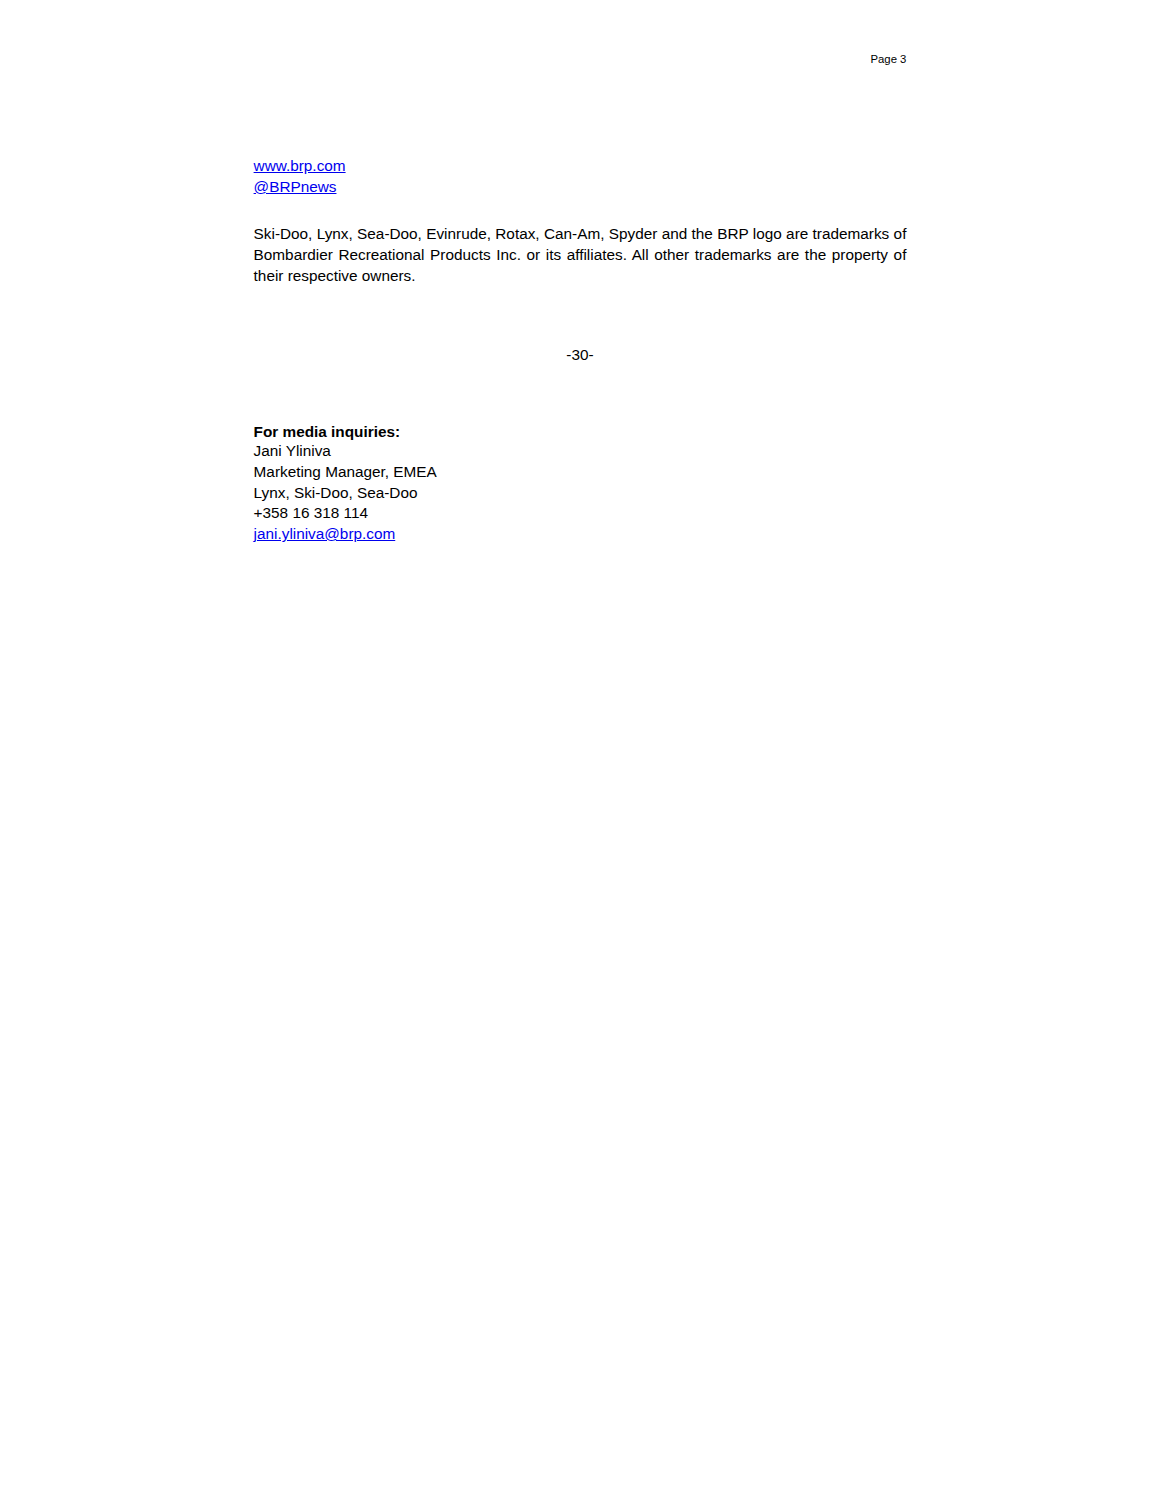Page 3
www.brp.com @BRPnews
Ski-Doo, Lynx, Sea-Doo, Evinrude, Rotax, Can-Am, Spyder and the BRP logo are trademarks of Bombardier Recreational Products Inc. or its affiliates. All other trademarks are the property of their respective owners.
-30-
For media inquiries:
Jani Yliniva
Marketing Manager, EMEA
Lynx, Ski-Doo, Sea-Doo
+358 16 318 114
jani.yliniva@brp.com